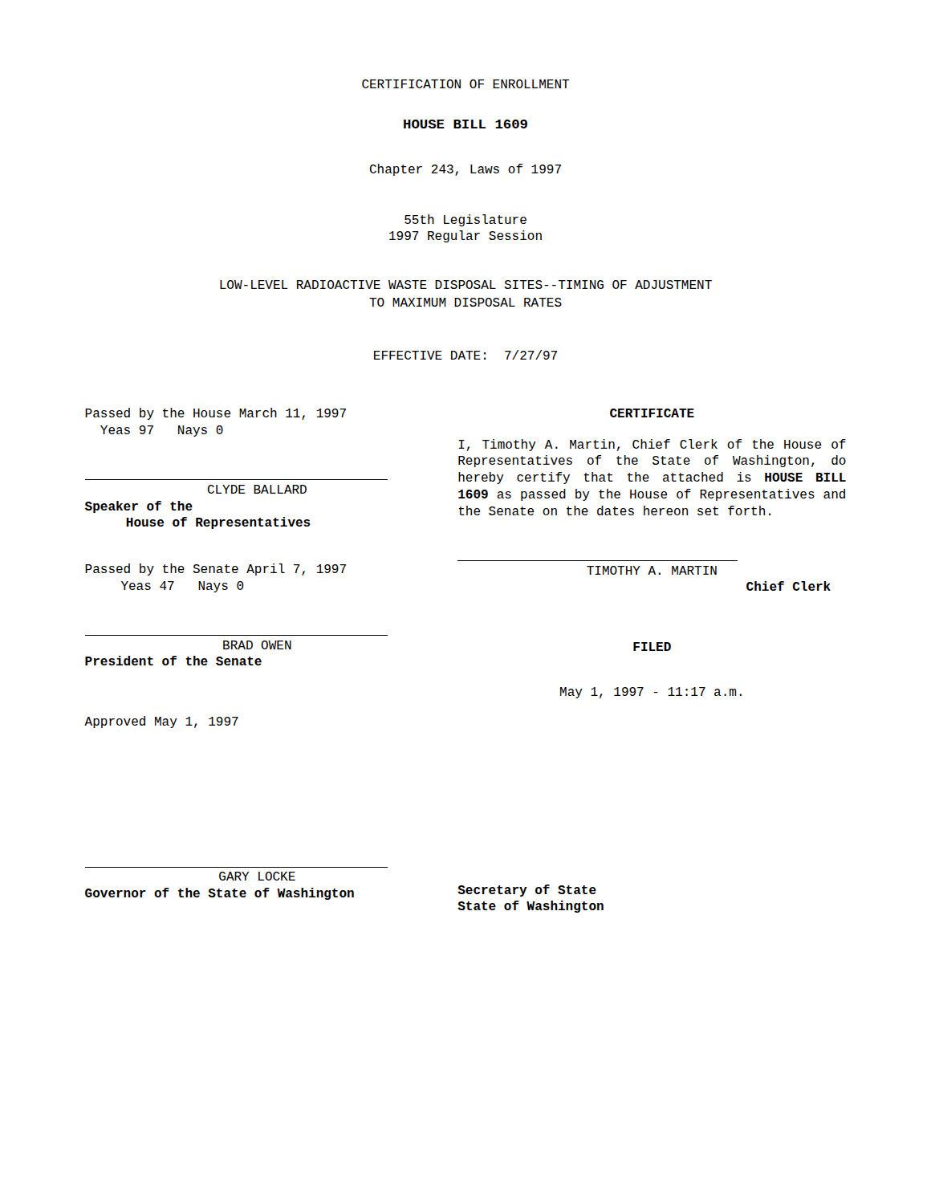CERTIFICATION OF ENROLLMENT
HOUSE BILL 1609
Chapter 243, Laws of 1997
55th Legislature
1997 Regular Session
LOW-LEVEL RADIOACTIVE WASTE DISPOSAL SITES--TIMING OF ADJUSTMENT
TO MAXIMUM DISPOSAL RATES
EFFECTIVE DATE: 7/27/97
Passed by the House March 11, 1997
Yeas 97 Nays 0
CLYDE BALLARD
Speaker of the House of Representatives
Passed by the Senate April 7, 1997
Yeas 47 Nays 0
BRAD OWEN
President of the Senate
Approved May 1, 1997
CERTIFICATE
I, Timothy A. Martin, Chief Clerk of the House of Representatives of the State of Washington, do hereby certify that the attached is HOUSE BILL 1609 as passed by the House of Representatives and the Senate on the dates hereon set forth.
TIMOTHY A. MARTIN
Chief Clerk
FILED
May 1, 1997 - 11:17 a.m.
GARY LOCKE
Governor of the State of Washington
Secretary of State
State of Washington